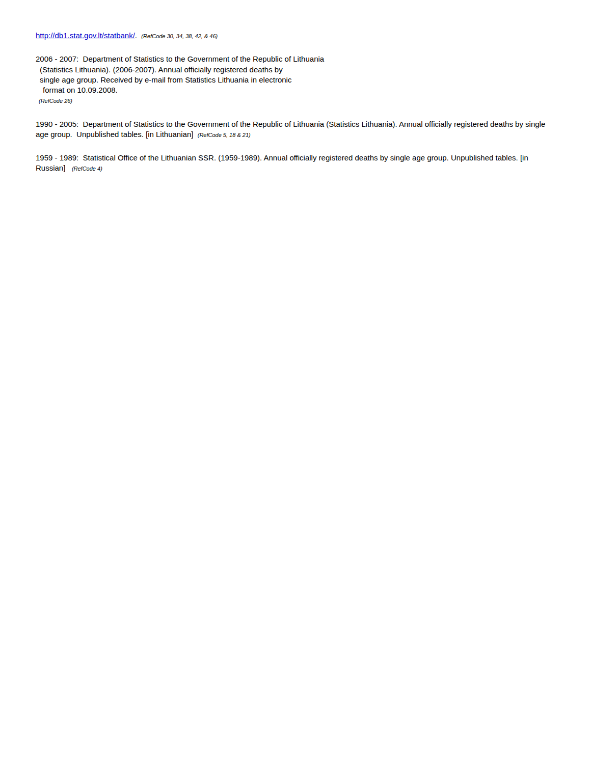http://db1.stat.gov.lt/statbank/. (RefCode 30, 34, 38, 42, & 46)
2006 - 2007: Department of Statistics to the Government of the Republic of Lithuania
(Statistics Lithuania). (2006-2007). Annual officially registered deaths by
single age group. Received by e-mail from Statistics Lithuania in electronic
format on 10.09.2008.
(RefCode 26)
1990 - 2005: Department of Statistics to the Government of the Republic of Lithuania (Statistics Lithuania). Annual officially registered deaths by single age group. Unpublished tables. [in Lithuanian] (RefCode 5, 18 & 21)
1959 - 1989: Statistical Office of the Lithuanian SSR. (1959-1989). Annual officially registered deaths by single age group. Unpublished tables. [in Russian] (RefCode 4)